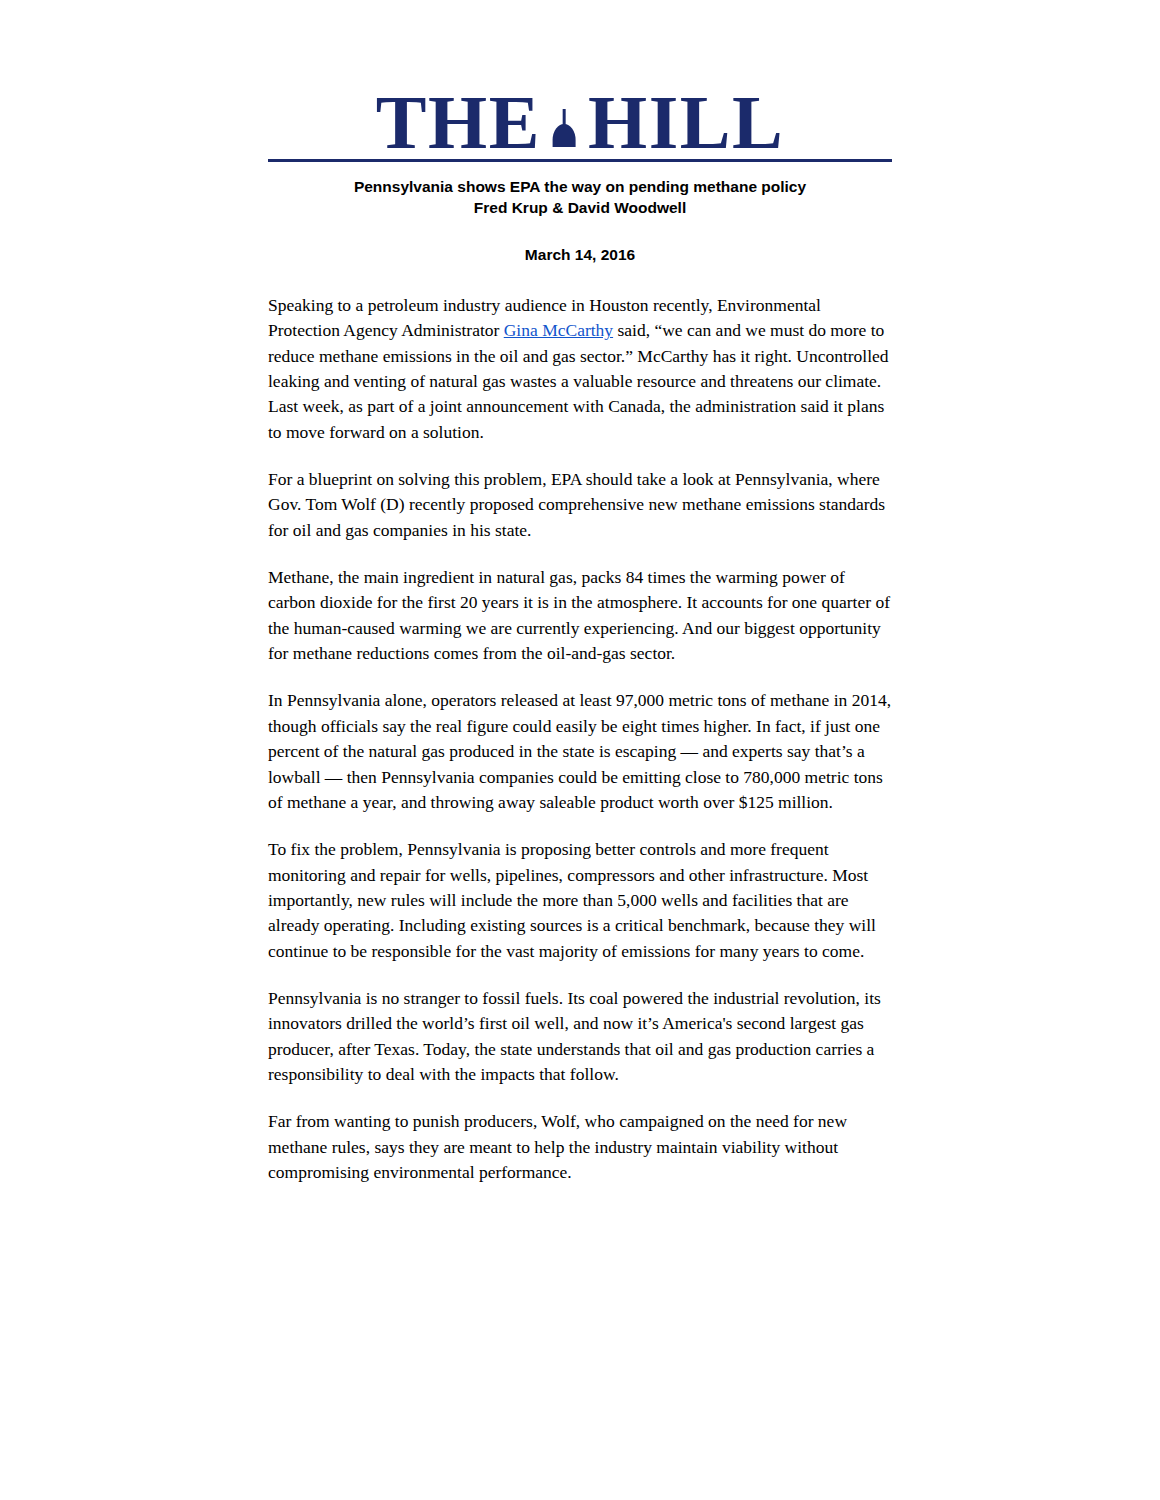THE HILL
Pennsylvania shows EPA the way on pending methane policy
Fred Krup & David Woodwell
March 14, 2016
Speaking to a petroleum industry audience in Houston recently, Environmental Protection Agency Administrator Gina McCarthy said, “we can and we must do more to reduce methane emissions in the oil and gas sector.” McCarthy has it right. Uncontrolled leaking and venting of natural gas wastes a valuable resource and threatens our climate. Last week, as part of a joint announcement with Canada, the administration said it plans to move forward on a solution.
For a blueprint on solving this problem, EPA should take a look at Pennsylvania, where Gov. Tom Wolf (D) recently proposed comprehensive new methane emissions standards for oil and gas companies in his state.
Methane, the main ingredient in natural gas, packs 84 times the warming power of carbon dioxide for the first 20 years it is in the atmosphere. It accounts for one quarter of the human-caused warming we are currently experiencing. And our biggest opportunity for methane reductions comes from the oil-and-gas sector.
In Pennsylvania alone, operators released at least 97,000 metric tons of methane in 2014, though officials say the real figure could easily be eight times higher. In fact, if just one percent of the natural gas produced in the state is escaping — and experts say that’s a lowball — then Pennsylvania companies could be emitting close to 780,000 metric tons of methane a year, and throwing away saleable product worth over $125 million.
To fix the problem, Pennsylvania is proposing better controls and more frequent monitoring and repair for wells, pipelines, compressors and other infrastructure. Most importantly, new rules will include the more than 5,000 wells and facilities that are already operating. Including existing sources is a critical benchmark, because they will continue to be responsible for the vast majority of emissions for many years to come.
Pennsylvania is no stranger to fossil fuels. Its coal powered the industrial revolution, its innovators drilled the world’s first oil well, and now it’s America's second largest gas producer, after Texas. Today, the state understands that oil and gas production carries a responsibility to deal with the impacts that follow.
Far from wanting to punish producers, Wolf, who campaigned on the need for new methane rules, says they are meant to help the industry maintain viability without compromising environmental performance.